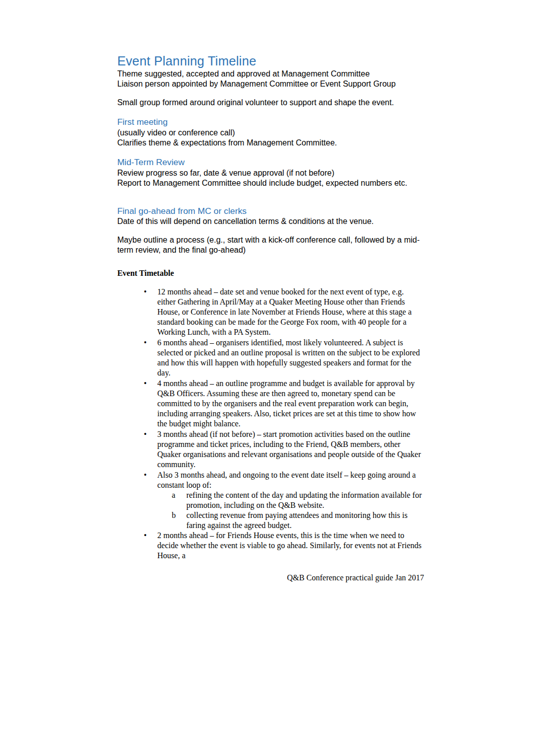Event Planning Timeline
Theme suggested, accepted and approved at Management Committee
Liaison person appointed by Management Committee or Event Support Group
Small group formed around original volunteer to support and shape the event.
First meeting
(usually video or conference call)
Clarifies theme & expectations from Management Committee.
Mid-Term Review
Review progress so far, date & venue approval (if not before)
Report to Management Committee should include budget, expected numbers etc.
Final go-ahead from MC or clerks
Date of this will depend on cancellation terms & conditions at the venue.
Maybe outline a process (e.g., start with a kick-off conference call, followed by a mid-term review, and the final go-ahead)
Event Timetable
12 months ahead – date set and venue booked for the next event of type, e.g. either Gathering in April/May at a Quaker Meeting House other than Friends House, or Conference in late November at Friends House, where at this stage a standard booking can be made for the George Fox room, with 40 people for a Working Lunch, with a PA System.
6 months ahead – organisers identified, most likely volunteered. A subject is selected or picked and an outline proposal is written on the subject to be explored and how this will happen with hopefully suggested speakers and format for the day.
4 months ahead – an outline programme and budget is available for approval by Q&B Officers. Assuming these are then agreed to, monetary spend can be committed to by the organisers and the real event preparation work can begin, including arranging speakers. Also, ticket prices are set at this time to show how the budget might balance.
3 months ahead (if not before) – start promotion activities based on the outline programme and ticket prices, including to the Friend, Q&B members, other Quaker organisations and relevant organisations and people outside of the Quaker community.
Also 3 months ahead, and ongoing to the event date itself – keep going around a constant loop of:
arefining the content of the day and updating the information available for promotion, including on the Q&B website.
bcollecting revenue from paying attendees and monitoring how this is faring against the agreed budget.
2 months ahead – for Friends House events, this is the time when we need to decide whether the event is viable to go ahead. Similarly, for events not at Friends House, a
Q&B Conference practical guide Jan 2017